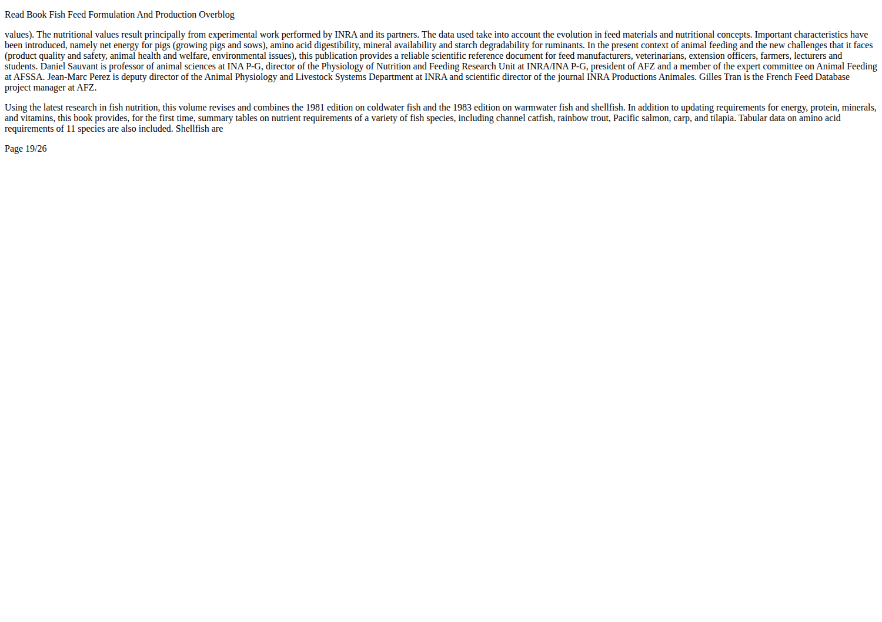Read Book Fish Feed Formulation And Production Overblog
values). The nutritional values result principally from experimental work performed by INRA and its partners. The data used take into account the evolution in feed materials and nutritional concepts. Important characteristics have been introduced, namely net energy for pigs (growing pigs and sows), amino acid digestibility, mineral availability and starch degradability for ruminants. In the present context of animal feeding and the new challenges that it faces (product quality and safety, animal health and welfare, environmental issues), this publication provides a reliable scientific reference document for feed manufacturers, veterinarians, extension officers, farmers, lecturers and students. Daniel Sauvant is professor of animal sciences at INA P-G, director of the Physiology of Nutrition and Feeding Research Unit at INRA/INA P-G, president of AFZ and a member of the expert committee on Animal Feeding at AFSSA. Jean-Marc Perez is deputy director of the Animal Physiology and Livestock Systems Department at INRA and scientific director of the journal INRA Productions Animales. Gilles Tran is the French Feed Database project manager at AFZ.
Using the latest research in fish nutrition, this volume revises and combines the 1981 edition on coldwater fish and the 1983 edition on warmwater fish and shellfish. In addition to updating requirements for energy, protein, minerals, and vitamins, this book provides, for the first time, summary tables on nutrient requirements of a variety of fish species, including channel catfish, rainbow trout, Pacific salmon, carp, and tilapia. Tabular data on amino acid requirements of 11 species are also included. Shellfish are
Page 19/26